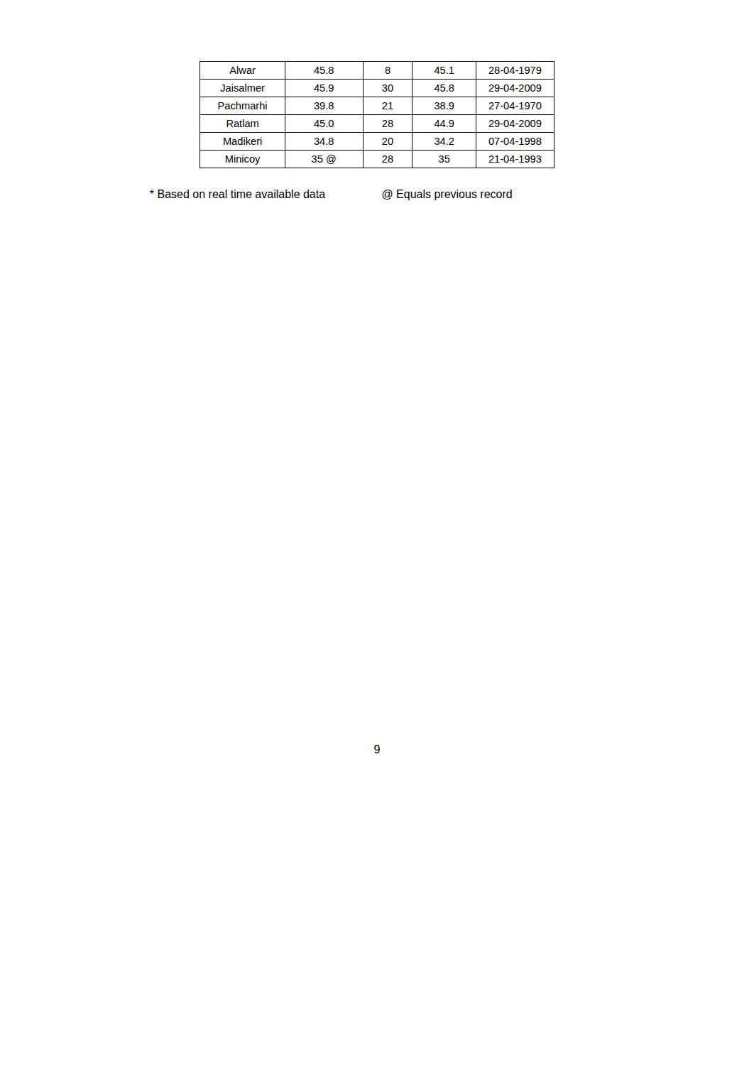| Alwar | 45.8 | 8 | 45.1 | 28-04-1979 |
| Jaisalmer | 45.9 | 30 | 45.8 | 29-04-2009 |
| Pachmarhi | 39.8 | 21 | 38.9 | 27-04-1970 |
| Ratlam | 45.0 | 28 | 44.9 | 29-04-2009 |
| Madikeri | 34.8 | 20 | 34.2 | 07-04-1998 |
| Minicoy | 35 @ | 28 | 35 | 21-04-1993 |
* Based on real time available data
@ Equals previous record
9